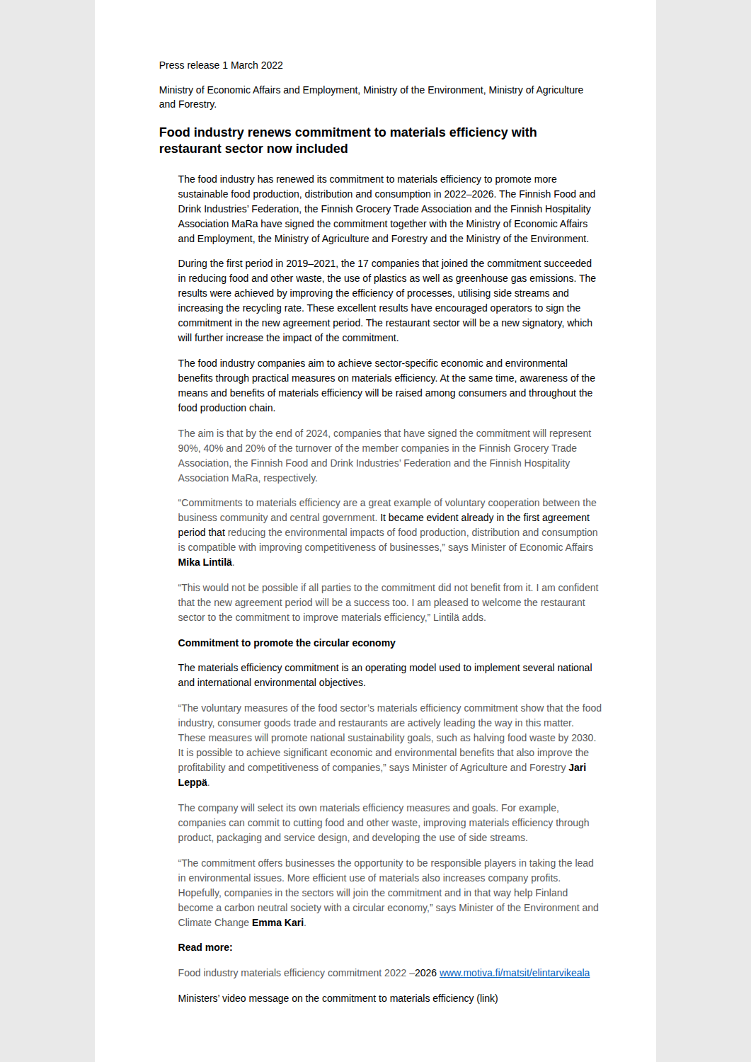Press release 1 March 2022
Ministry of Economic Affairs and Employment, Ministry of the Environment, Ministry of Agriculture and Forestry.
Food industry renews commitment to materials efficiency with restaurant sector now included
The food industry has renewed its commitment to materials efficiency to promote more sustainable food production, distribution and consumption in 2022–2026. The Finnish Food and Drink Industries’ Federation, the Finnish Grocery Trade Association and the Finnish Hospitality Association MaRa have signed the commitment together with the Ministry of Economic Affairs and Employment, the Ministry of Agriculture and Forestry and the Ministry of the Environment.
During the first period in 2019–2021, the 17 companies that joined the commitment succeeded in reducing food and other waste, the use of plastics as well as greenhouse gas emissions. The results were achieved by improving the efficiency of processes, utilising side streams and increasing the recycling rate. These excellent results have encouraged operators to sign the commitment in the new agreement period. The restaurant sector will be a new signatory, which will further increase the impact of the commitment.
The food industry companies aim to achieve sector-specific economic and environmental benefits through practical measures on materials efficiency. At the same time, awareness of the means and benefits of materials efficiency will be raised among consumers and throughout the food production chain.
The aim is that by the end of 2024, companies that have signed the commitment will represent 90%, 40% and 20% of the turnover of the member companies in the Finnish Grocery Trade Association, the Finnish Food and Drink Industries’ Federation and the Finnish Hospitality Association MaRa, respectively.
“Commitments to materials efficiency are a great example of voluntary cooperation between the business community and central government. It became evident already in the first agreement period that reducing the environmental impacts of food production, distribution and consumption is compatible with improving competitiveness of businesses,” says Minister of Economic Affairs Mika Lintilä.
“This would not be possible if all parties to the commitment did not benefit from it. I am confident that the new agreement period will be a success too. I am pleased to welcome the restaurant sector to the commitment to improve materials efficiency,” Lintilä adds.
Commitment to promote the circular economy
The materials efficiency commitment is an operating model used to implement several national and international environmental objectives.
“The voluntary measures of the food sector’s materials efficiency commitment show that the food industry, consumer goods trade and restaurants are actively leading the way in this matter. These measures will promote national sustainability goals, such as halving food waste by 2030. It is possible to achieve significant economic and environmental benefits that also improve the profitability and competitiveness of companies,” says Minister of Agriculture and Forestry Jari Leppä.
The company will select its own materials efficiency measures and goals. For example, companies can commit to cutting food and other waste, improving materials efficiency through product, packaging and service design, and developing the use of side streams.
“The commitment offers businesses the opportunity to be responsible players in taking the lead in environmental issues. More efficient use of materials also increases company profits. Hopefully, companies in the sectors will join the commitment and in that way help Finland become a carbon neutral society with a circular economy,” says Minister of the Environment and Climate Change Emma Kari.
Read more:
Food industry materials efficiency commitment 2022 –2026 www.motiva.fi/matsit/elintarvikeala
Ministers’ video message on the commitment to materials efficiency (link)